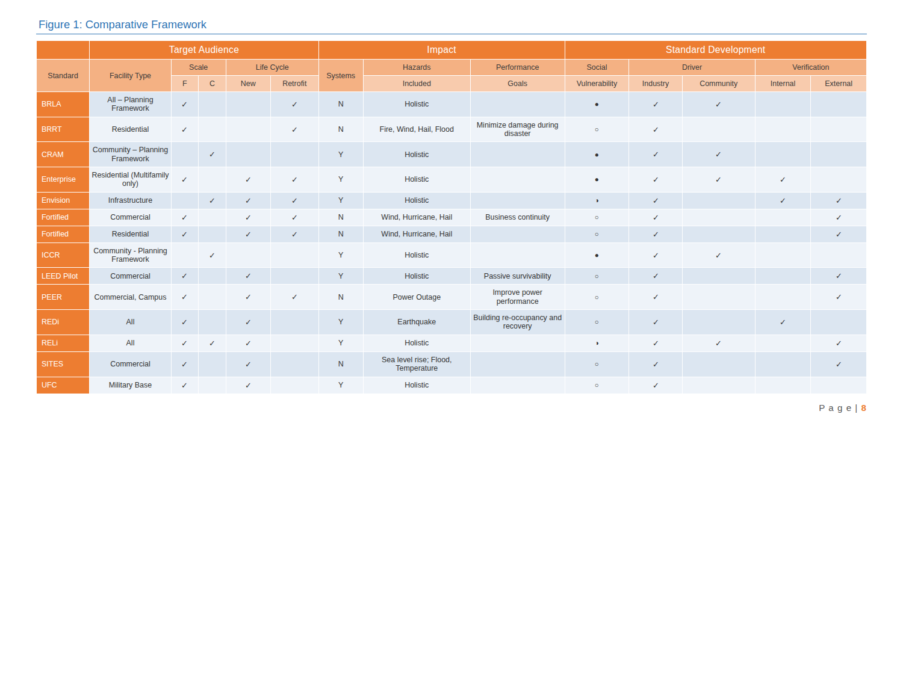Figure 1: Comparative Framework
| | Target Audience | Impact | Standard Development |
| --- | --- | --- | --- |
| Standard | Facility Type | Scale | Life Cycle | Systems | Hazards | Performance | Social | Driver | Verification |
| F | C | New | Retrofit | Included | Goals | Vulnerability | Industry | Community | Internal | External |
| BRLA | All – Planning Framework | | | | | N | Holistic | | | | | | |
| BRRT | Residential | | | | | N | Fire, Wind, Hail, Flood | Minimize damage during disaster | | | | | |
| CRAM | Community – Planning Framework | | | | | Y | Holistic | | | | | | |
| Enterprise | Residential (Multifamily only) | | | | | Y | Holistic | | | | | | |
| Envision | Infrastructure | | | | | Y | Holistic | | | | | | |
| Fortified | Commercial | | | | | N | Wind, Hurricane, Hail | Business continuity | | | | | |
| Fortified | Residential | | | | | N | Wind, Hurricane, Hail | | | | | | |
| ICCR | Community - Planning Framework | | | | | Y | Holistic | | | | | | |
| LEED Pilot | Commercial | | | | | Y | Holistic | Passive survivability | | | | | |
| PEER | Commercial, Campus | | | | | N | Power Outage | Improve power performance | | | | | |
| REDi | All | | | | | Y | Earthquake | Building re-occupancy and recovery | | | | | |
| RELi | All | | | | | Y | Holistic | | | | | | |
| SITES | Commercial | | | | | N | Sea level rise; Flood, Temperature | | | | | | |
| UFC | Military Base | | | | | Y | Holistic | | | | | | |
P a g e | 8